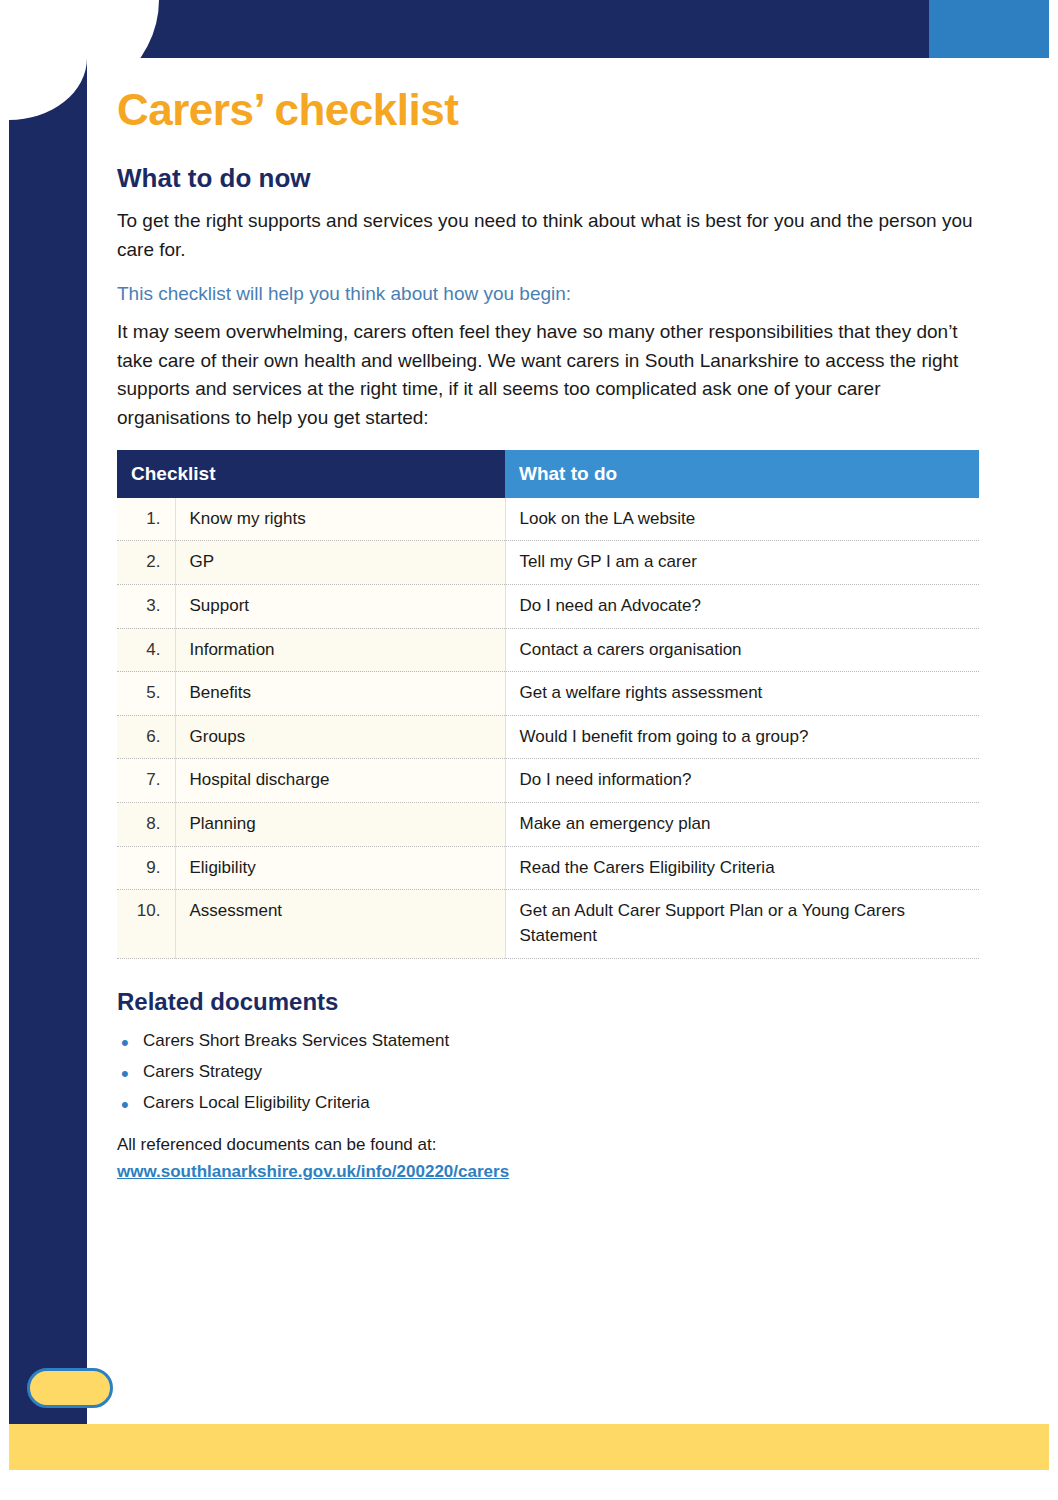Carers’ checklist
What to do now
To get the right supports and services you need to think about what is best for you and the person you care for.
This checklist will help you think about how you begin:
It may seem overwhelming, carers often feel they have so many other responsibilities that they don’t take care of their own health and wellbeing. We want carers in South Lanarkshire to access the right supports and services at the right time, if it all seems too complicated ask one of your carer organisations to help you get started:
| Checklist | What to do |
| --- | --- |
| 1. | Know my rights | Look on the LA website |
| 2. | GP | Tell my GP I am a carer |
| 3. | Support | Do I need an Advocate? |
| 4. | Information | Contact a carers organisation |
| 5. | Benefits | Get a welfare rights assessment |
| 6. | Groups | Would I benefit from going to a group? |
| 7. | Hospital discharge | Do I need information? |
| 8. | Planning | Make an emergency plan |
| 9. | Eligibility | Read the Carers Eligibility Criteria |
| 10. | Assessment | Get an Adult Carer Support Plan or a Young Carers Statement |
Related documents
Carers Short Breaks Services Statement
Carers Strategy
Carers Local Eligibility Criteria
All referenced documents can be found at: www.southlanarkshire.gov.uk/info/200220/carers